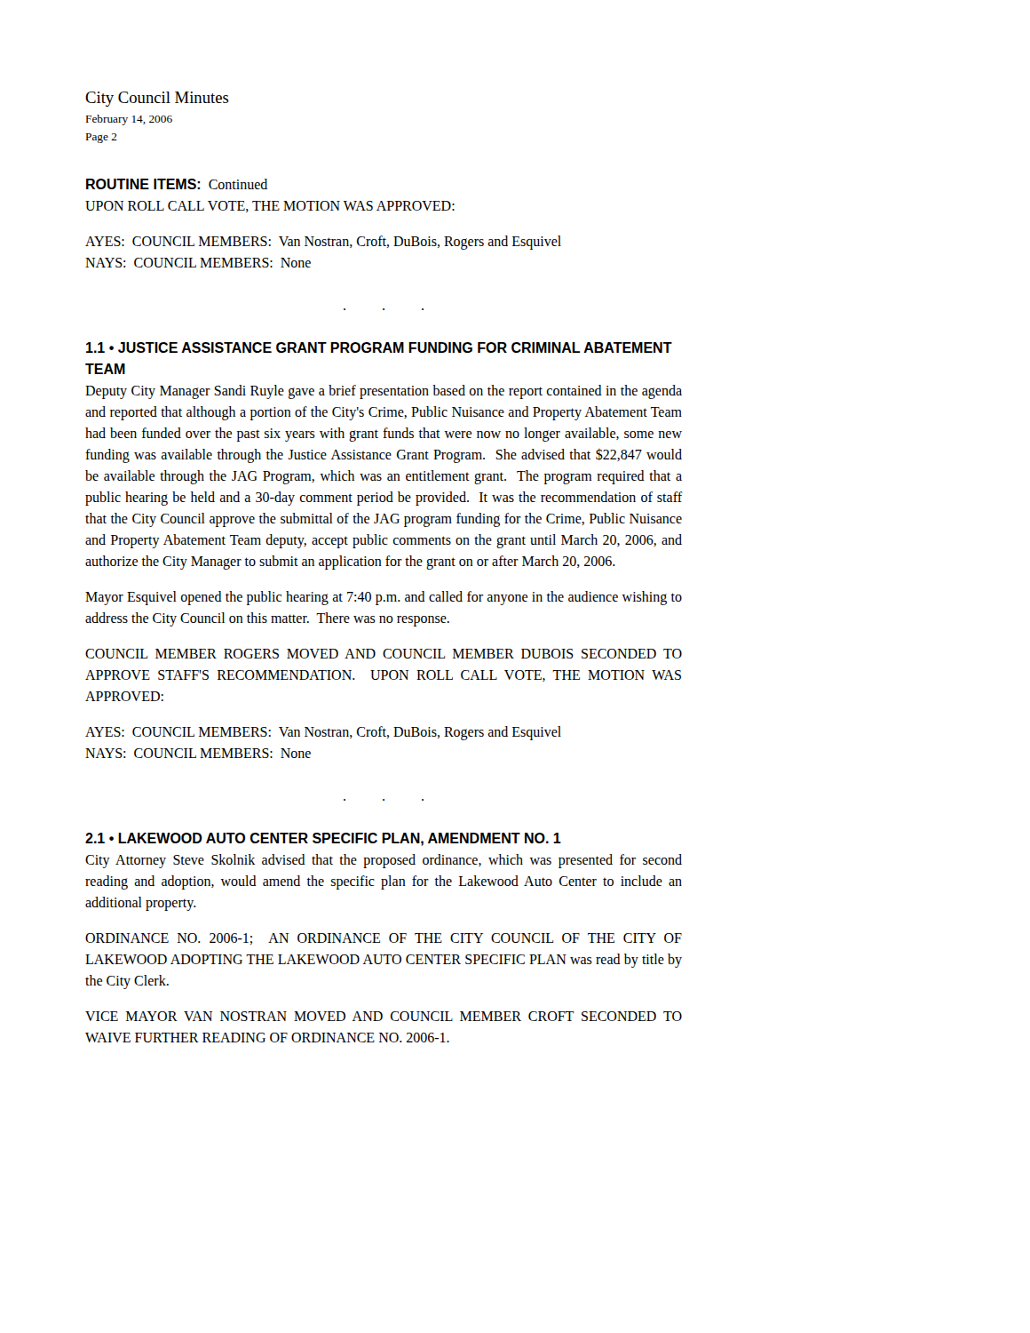City Council Minutes
February 14, 2006
Page 2
ROUTINE ITEMS: Continued
UPON ROLL CALL VOTE, THE MOTION WAS APPROVED:
AYES: COUNCIL MEMBERS: Van Nostran, Croft, DuBois, Rogers and Esquivel
NAYS: COUNCIL MEMBERS: None
...
1.1 • JUSTICE ASSISTANCE GRANT PROGRAM FUNDING FOR CRIMINAL ABATEMENT TEAM
Deputy City Manager Sandi Ruyle gave a brief presentation based on the report contained in the agenda and reported that although a portion of the City's Crime, Public Nuisance and Property Abatement Team had been funded over the past six years with grant funds that were now no longer available, some new funding was available through the Justice Assistance Grant Program. She advised that $22,847 would be available through the JAG Program, which was an entitlement grant. The program required that a public hearing be held and a 30-day comment period be provided. It was the recommendation of staff that the City Council approve the submittal of the JAG program funding for the Crime, Public Nuisance and Property Abatement Team deputy, accept public comments on the grant until March 20, 2006, and authorize the City Manager to submit an application for the grant on or after March 20, 2006.
Mayor Esquivel opened the public hearing at 7:40 p.m. and called for anyone in the audience wishing to address the City Council on this matter. There was no response.
COUNCIL MEMBER ROGERS MOVED AND COUNCIL MEMBER DUBOIS SECONDED TO APPROVE STAFF'S RECOMMENDATION. UPON ROLL CALL VOTE, THE MOTION WAS APPROVED:
AYES: COUNCIL MEMBERS: Van Nostran, Croft, DuBois, Rogers and Esquivel
NAYS: COUNCIL MEMBERS: None
...
2.1 • LAKEWOOD AUTO CENTER SPECIFIC PLAN, AMENDMENT NO. 1
City Attorney Steve Skolnik advised that the proposed ordinance, which was presented for second reading and adoption, would amend the specific plan for the Lakewood Auto Center to include an additional property.
ORDINANCE NO. 2006-1; AN ORDINANCE OF THE CITY COUNCIL OF THE CITY OF LAKEWOOD ADOPTING THE LAKEWOOD AUTO CENTER SPECIFIC PLAN was read by title by the City Clerk.
VICE MAYOR VAN NOSTRAN MOVED AND COUNCIL MEMBER CROFT SECONDED TO WAIVE FURTHER READING OF ORDINANCE NO. 2006-1.